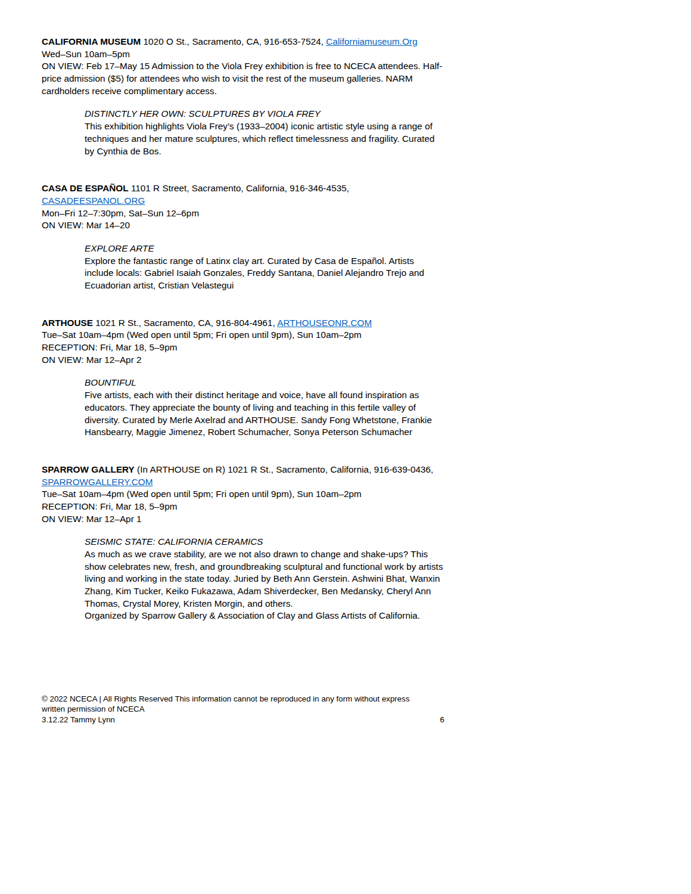CALIFORNIA MUSEUM 1020 O St., Sacramento, CA, 916-653-7524, Californiamuseum.Org
Wed–Sun 10am–5pm
ON VIEW: Feb 17–May 15 Admission to the Viola Frey exhibition is free to NCECA attendees. Half-price admission ($5) for attendees who wish to visit the rest of the museum galleries. NARM cardholders receive complimentary access.
DISTINCTLY HER OWN: SCULPTURES BY VIOLA FREY
This exhibition highlights Viola Frey’s (1933–2004) iconic artistic style using a range of techniques and her mature sculptures, which reflect timelessness and fragility. Curated by Cynthia de Bos.
CASA DE ESPAÑOL 1101 R Street, Sacramento, California, 916-346-4535, CASADEESPANOL.ORG
Mon–Fri 12–7:30pm, Sat–Sun 12–6pm
ON VIEW: Mar 14–20
EXPLORE ARTE
Explore the fantastic range of Latinx clay art. Curated by Casa de Español. Artists include locals: Gabriel Isaiah Gonzales, Freddy Santana, Daniel Alejandro Trejo and Ecuadorian artist, Cristian Velastegui
ARTHOUSE 1021 R St., Sacramento, CA, 916-804-4961, ARTHOUSEONR.COM
Tue–Sat 10am–4pm (Wed open until 5pm; Fri open until 9pm), Sun 10am–2pm
RECEPTION: Fri, Mar 18, 5–9pm
ON VIEW: Mar 12–Apr 2
BOUNTIFUL
Five artists, each with their distinct heritage and voice, have all found inspiration as educators. They appreciate the bounty of living and teaching in this fertile valley of diversity. Curated by Merle Axelrad and ARTHOUSE. Sandy Fong Whetstone, Frankie Hansbearry, Maggie Jimenez, Robert Schumacher, Sonya Peterson Schumacher
SPARROW GALLERY (In ARTHOUSE on R) 1021 R St., Sacramento, California, 916-639-0436, SPARROWGALLERY.COM
Tue–Sat 10am–4pm (Wed open until 5pm; Fri open until 9pm), Sun 10am–2pm
RECEPTION: Fri, Mar 18, 5–9pm
ON VIEW: Mar 12–Apr 1
SEISMIC STATE: CALIFORNIA CERAMICS
As much as we crave stability, are we not also drawn to change and shake-ups? This show celebrates new, fresh, and groundbreaking sculptural and functional work by artists living and working in the state today. Juried by Beth Ann Gerstein. Ashwini Bhat, Wanxin Zhang, Kim Tucker, Keiko Fukazawa, Adam Shiverdecker, Ben Medansky, Cheryl Ann Thomas, Crystal Morey, Kristen Morgin, and others.
Organized by Sparrow Gallery & Association of Clay and Glass Artists of California.
© 2022 NCECA | All Rights Reserved This information cannot be reproduced in any form without express written permission of NCECA
3.12.22 Tammy Lynn
6